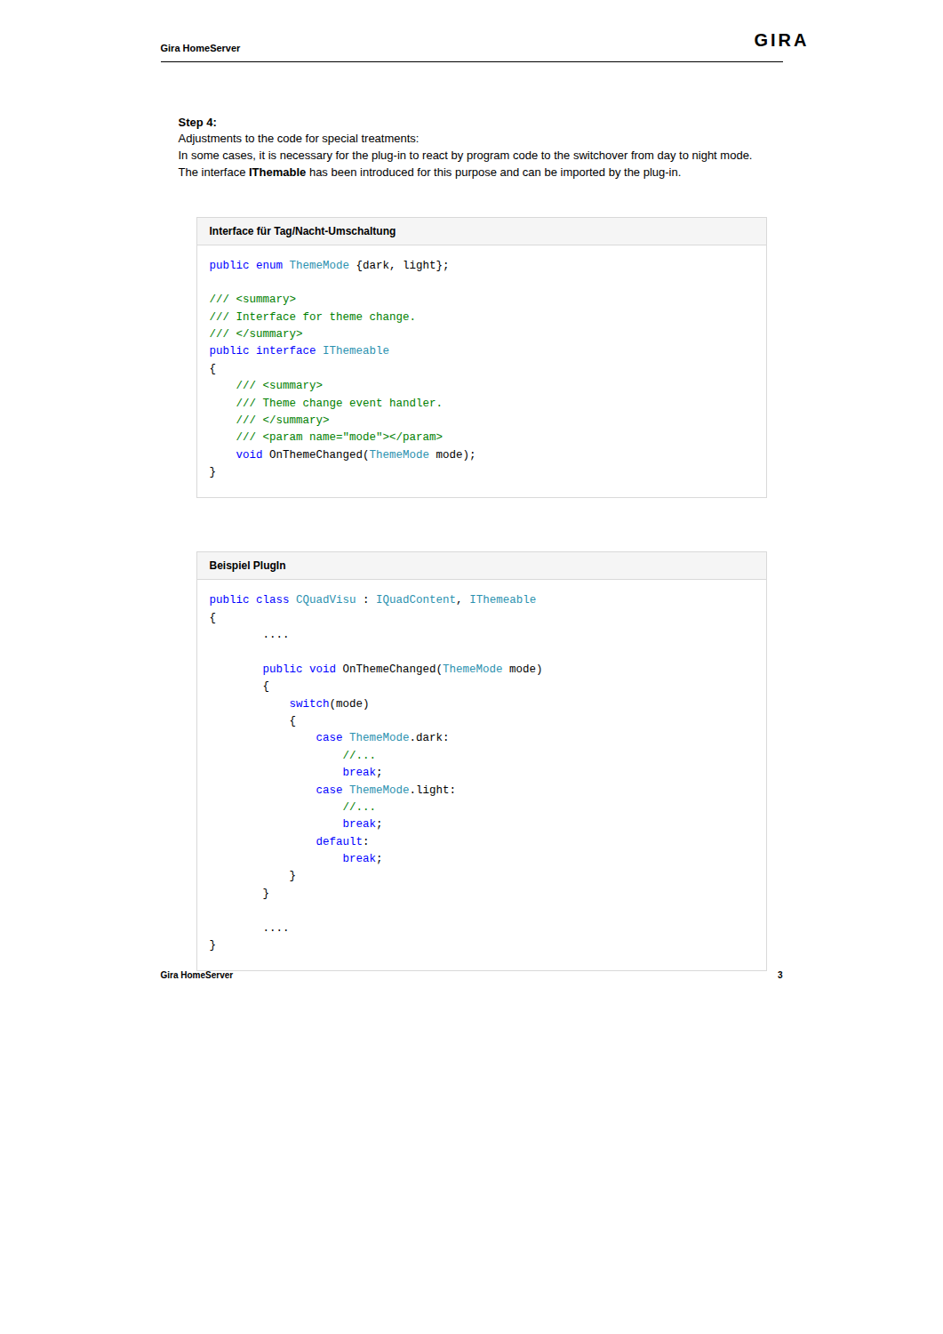Gira HomeServer
GIRA
Step 4:
Adjustments to the code for special treatments:
In some cases, it is necessary for the plug-in to react by program code to the switchover from day to night mode.
The interface IThemable has been introduced for this purpose and can be imported by the plug-in.
Interface für Tag/Nacht-Umschaltung
public enum ThemeMode {dark, light};

/// <summary>
/// Interface for theme change.
/// </summary>
public interface IThemeable
{
    /// <summary>
    /// Theme change event handler.
    /// </summary>
    /// <param name="mode"></param>
    void OnThemeChanged(ThemeMode mode);
}
Beispiel PlugIn
public class CQuadVisu : IQuadContent, IThemeable
{
        ....

        public void OnThemeChanged(ThemeMode mode)
        {
            switch(mode)
            {
                case ThemeMode.dark:
                    //...
                    break;
                case ThemeMode.light:
                    //...
                    break;
                default:
                    break;
            }
        }

        ....
}
Gira HomeServer
3